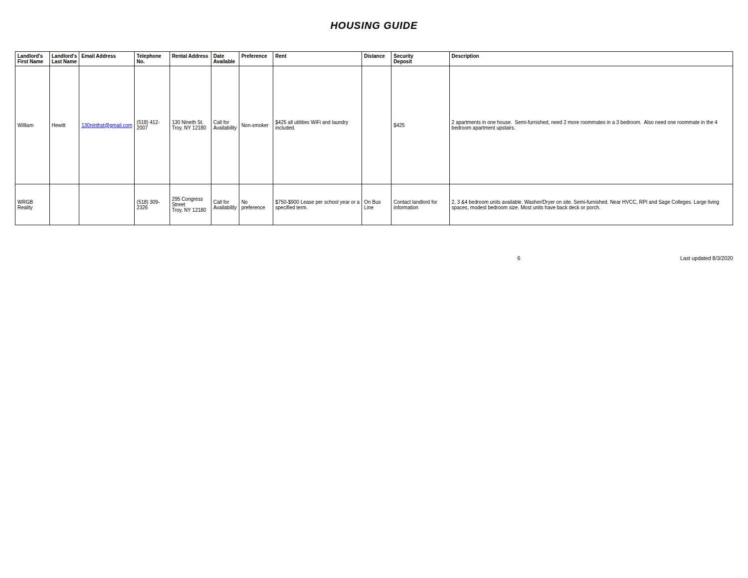HOUSING GUIDE
| Landlord's First Name | Landlord's Last Name | Email Address | Telephone No. | Rental Address | Date Available | Preference | Rent | Distance | Security Deposit | Description |
| --- | --- | --- | --- | --- | --- | --- | --- | --- | --- | --- |
| William | Hewitt | 130ninthst@gmail.com | (518) 412-2007 | 130 Nineth St. Troy, NY 12180 | Call for Availability | Non-smoker | $425 all utilities WiFi and laundry included. | | $425 | 2 apartments in one house. Semi-furnished, need 2 more roommates in a 3 bedroom. Also need one roommate in the 4 bedroom apartment upstairs. |
| WRGB Reality | | | (518) 309-2326 | 295 Congress Street Troy, NY 12180 | Call for Availability | No preference | $750-$900 Lease per school year or a specified term. | On Bus Line | Contact landlord for information | 2, 3 &4 bedroom units available. Washer/Dryer on site. Semi-furnished. Near HVCC, RPI and Sage Colleges. Large living spaces, modest bedroom size. Most units have back deck or porch. |
6
Last updated 8/3/2020